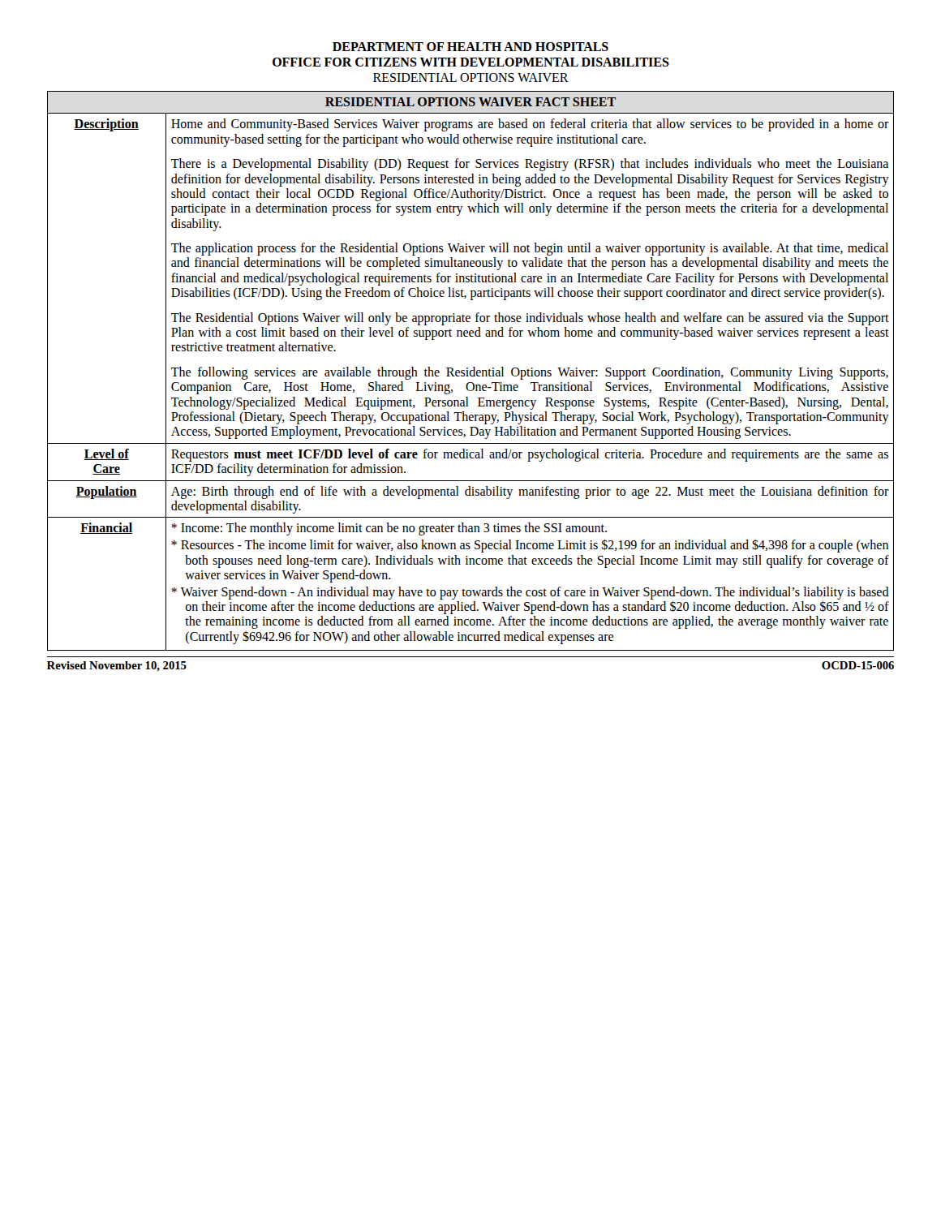DEPARTMENT OF HEALTH AND HOSPITALS
OFFICE FOR CITIZENS WITH DEVELOPMENTAL DISABILITIES
RESIDENTIAL OPTIONS WAIVER
| RESIDENTIAL OPTIONS WAIVER FACT SHEET |
| Description | Home and Community-Based Services Waiver programs are based on federal criteria that allow services to be provided in a home or community-based setting for the participant who would otherwise require institutional care. There is a Developmental Disability (DD) Request for Services Registry (RFSR) that includes individuals who meet the Louisiana definition for developmental disability. Persons interested in being added to the Developmental Disability Request for Services Registry should contact their local OCDD Regional Office/Authority/District. Once a request has been made, the person will be asked to participate in a determination process for system entry which will only determine if the person meets the criteria for a developmental disability. The application process for the Residential Options Waiver will not begin until a waiver opportunity is available. At that time, medical and financial determinations will be completed simultaneously to validate that the person has a developmental disability and meets the financial and medical/psychological requirements for institutional care in an Intermediate Care Facility for Persons with Developmental Disabilities (ICF/DD). Using the Freedom of Choice list, participants will choose their support coordinator and direct service provider(s). The Residential Options Waiver will only be appropriate for those individuals whose health and welfare can be assured via the Support Plan with a cost limit based on their level of support need and for whom home and community-based waiver services represent a least restrictive treatment alternative. The following services are available through the Residential Options Waiver: Support Coordination, Community Living Supports, Companion Care, Host Home, Shared Living, One-Time Transitional Services, Environmental Modifications, Assistive Technology/Specialized Medical Equipment, Personal Emergency Response Systems, Respite (Center-Based), Nursing, Dental, Professional (Dietary, Speech Therapy, Occupational Therapy, Physical Therapy, Social Work, Psychology), Transportation-Community Access, Supported Employment, Prevocational Services, Day Habilitation and Permanent Supported Housing Services. |
| Level of Care | Requestors must meet ICF/DD level of care for medical and/or psychological criteria. Procedure and requirements are the same as ICF/DD facility determination for admission. |
| Population | Age: Birth through end of life with a developmental disability manifesting prior to age 22. Must meet the Louisiana definition for developmental disability. |
| Financial | * Income: The monthly income limit can be no greater than 3 times the SSI amount. * Resources - The income limit for waiver, also known as Special Income Limit is $2,199 for an individual and $4,398 for a couple (when both spouses need long-term care). Individuals with income that exceeds the Special Income Limit may still qualify for coverage of waiver services in Waiver Spend-down. * Waiver Spend-down - An individual may have to pay towards the cost of care in Waiver Spend-down. The individual’s liability is based on their income after the income deductions are applied. Waiver Spend-down has a standard $20 income deduction. Also $65 and ½ of the remaining income is deducted from all earned income. After the income deductions are applied, the average monthly waiver rate (Currently $6942.96 for NOW) and other allowable incurred medical expenses are |
Revised November 10, 2015 OCDD-15-006